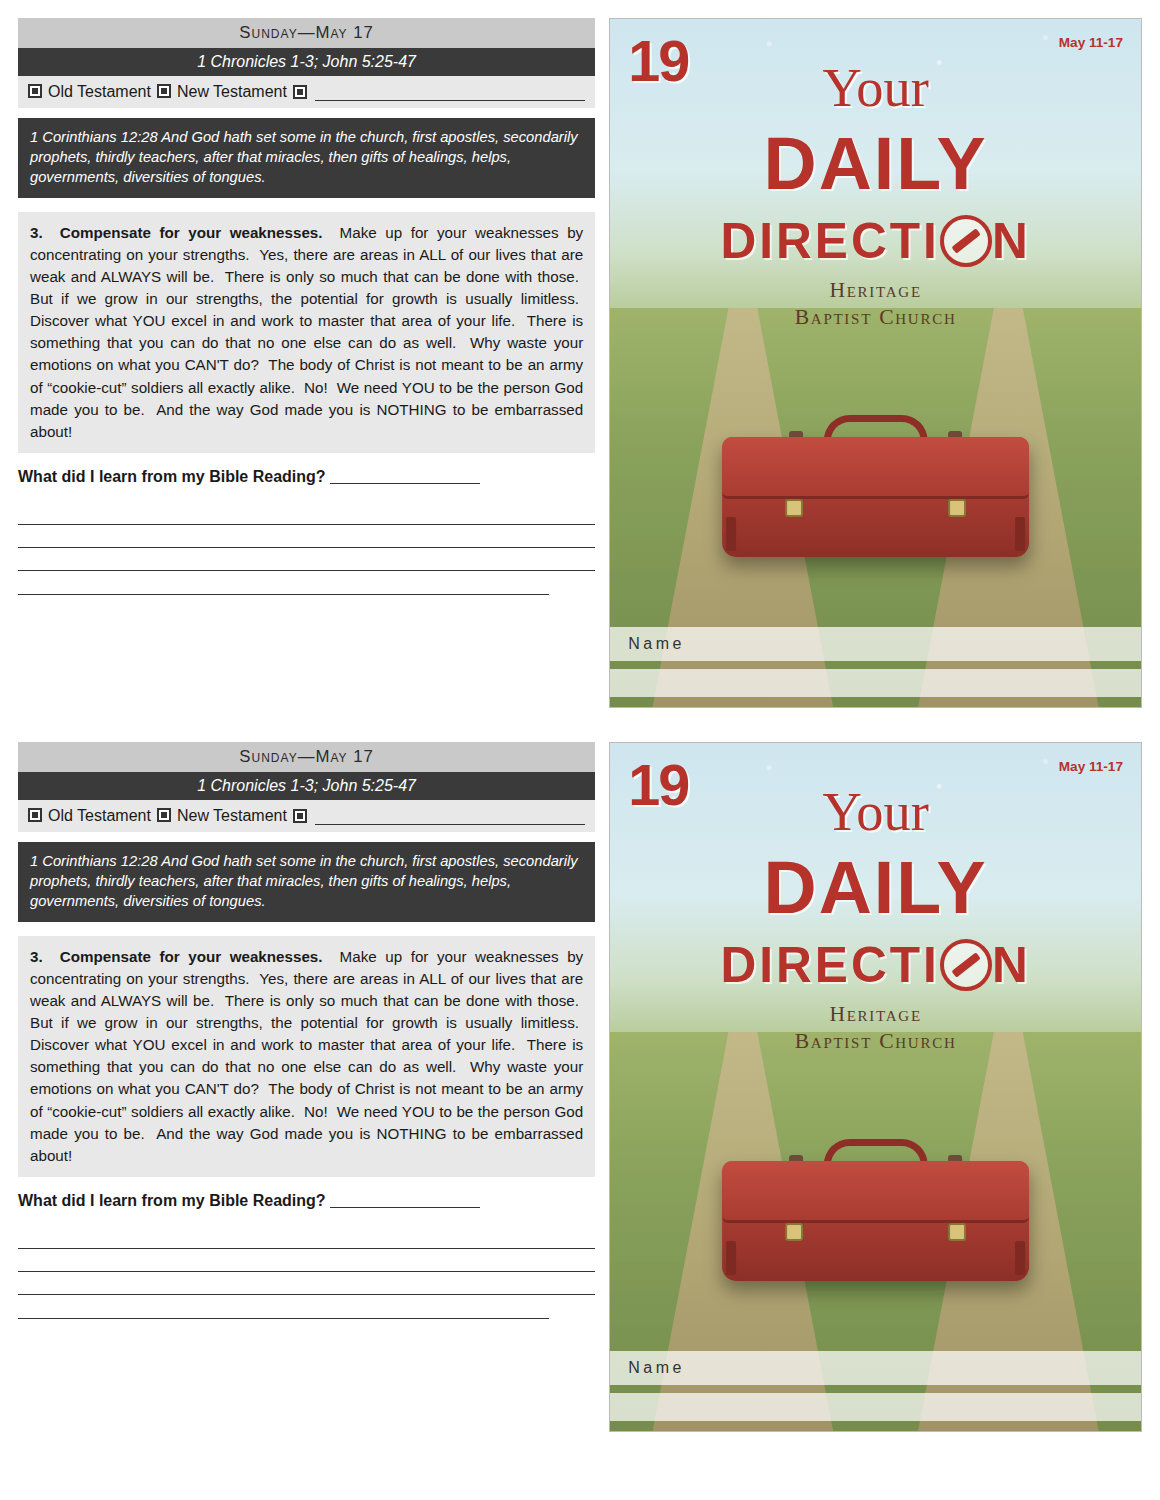Sunday—May 17
1 Chronicles 1-3; John 5:25-47
Old Testament New Testament
1 Corinthians 12:28 And God hath set some in the church, first apostles, secondarily prophets, thirdly teachers, after that miracles, then gifts of healings, helps, governments, diversities of tongues.
3. Compensate for your weaknesses. Make up for your weaknesses by concentrating on your strengths. Yes, there are areas in ALL of our lives that are weak and ALWAYS will be. There is only so much that can be done with those. But if we grow in our strengths, the potential for growth is usually limitless. Discover what YOU excel in and work to master that area of your life. There is something that you can do that no one else can do as well. Why waste your emotions on what you CAN'T do? The body of Christ is not meant to be an army of “cookie-cut” soldiers all exactly alike. No! We need YOU to be the person God made you to be. And the way God made you is NOTHING to be embarrassed about!
What did I learn from my Bible Reading?
19
May 11-17
Your
DAILY
DIRECTI N
Heritage
Baptist Church
Name
Sunday—May 17
1 Chronicles 1-3; John 5:25-47
Old Testament New Testament
1 Corinthians 12:28 And God hath set some in the church, first apostles, secondarily prophets, thirdly teachers, after that miracles, then gifts of healings, helps, governments, diversities of tongues.
3. Compensate for your weaknesses. Make up for your weaknesses by concentrating on your strengths. Yes, there are areas in ALL of our lives that are weak and ALWAYS will be. There is only so much that can be done with those. But if we grow in our strengths, the potential for growth is usually limitless. Discover what YOU excel in and work to master that area of your life. There is something that you can do that no one else can do as well. Why waste your emotions on what you CAN'T do? The body of Christ is not meant to be an army of “cookie-cut” soldiers all exactly alike. No! We need YOU to be the person God made you to be. And the way God made you is NOTHING to be embarrassed about!
What did I learn from my Bible Reading?
19
May 11-17
Your
DAILY
DIRECTI N
Heritage
Baptist Church
Name